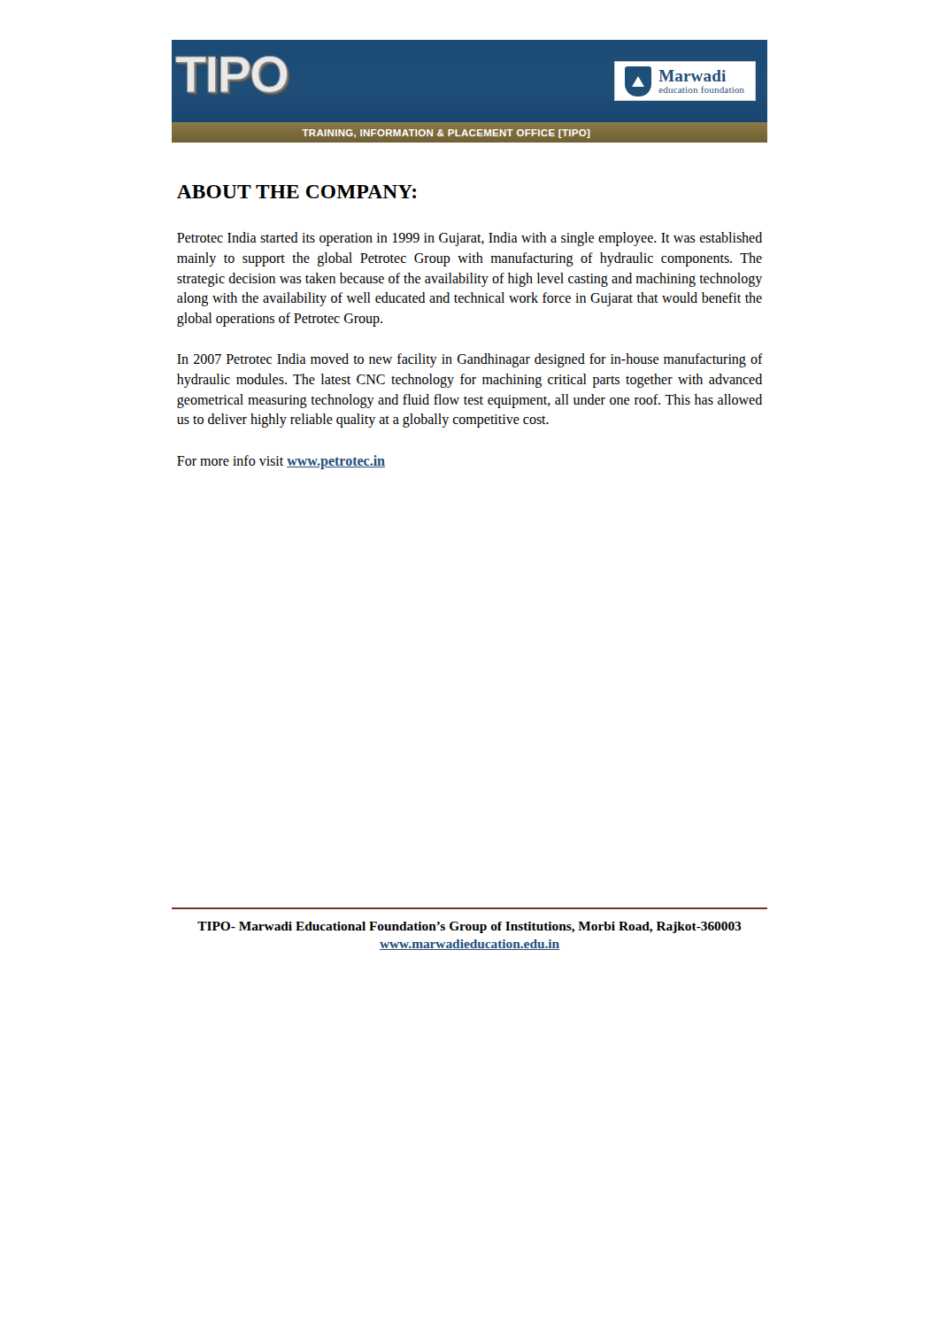TIPO
Marwadi
education foundation
TRAINING, INFORMATION & PLACEMENT OFFICE [TIPO]
ABOUT THE COMPANY:
Petrotec India started its operation in 1999 in Gujarat, India with a single employee. It was established mainly to support the global Petrotec Group with manufacturing of hydraulic components. The strategic decision was taken because of the availability of high level casting and machining technology along with the availability of well educated and technical work force in Gujarat that would benefit the global operations of Petrotec Group.
In 2007 Petrotec India moved to new facility in Gandhinagar designed for in-house manufacturing of hydraulic modules. The latest CNC technology for machining critical parts together with advanced geometrical measuring technology and fluid flow test equipment, all under one roof. This has allowed us to deliver highly reliable quality at a globally competitive cost.
For more info visit www.petrotec.in
TIPO- Marwadi Educational Foundation’s Group of Institutions, Morbi Road, Rajkot-360003
www.marwadieducation.edu.in